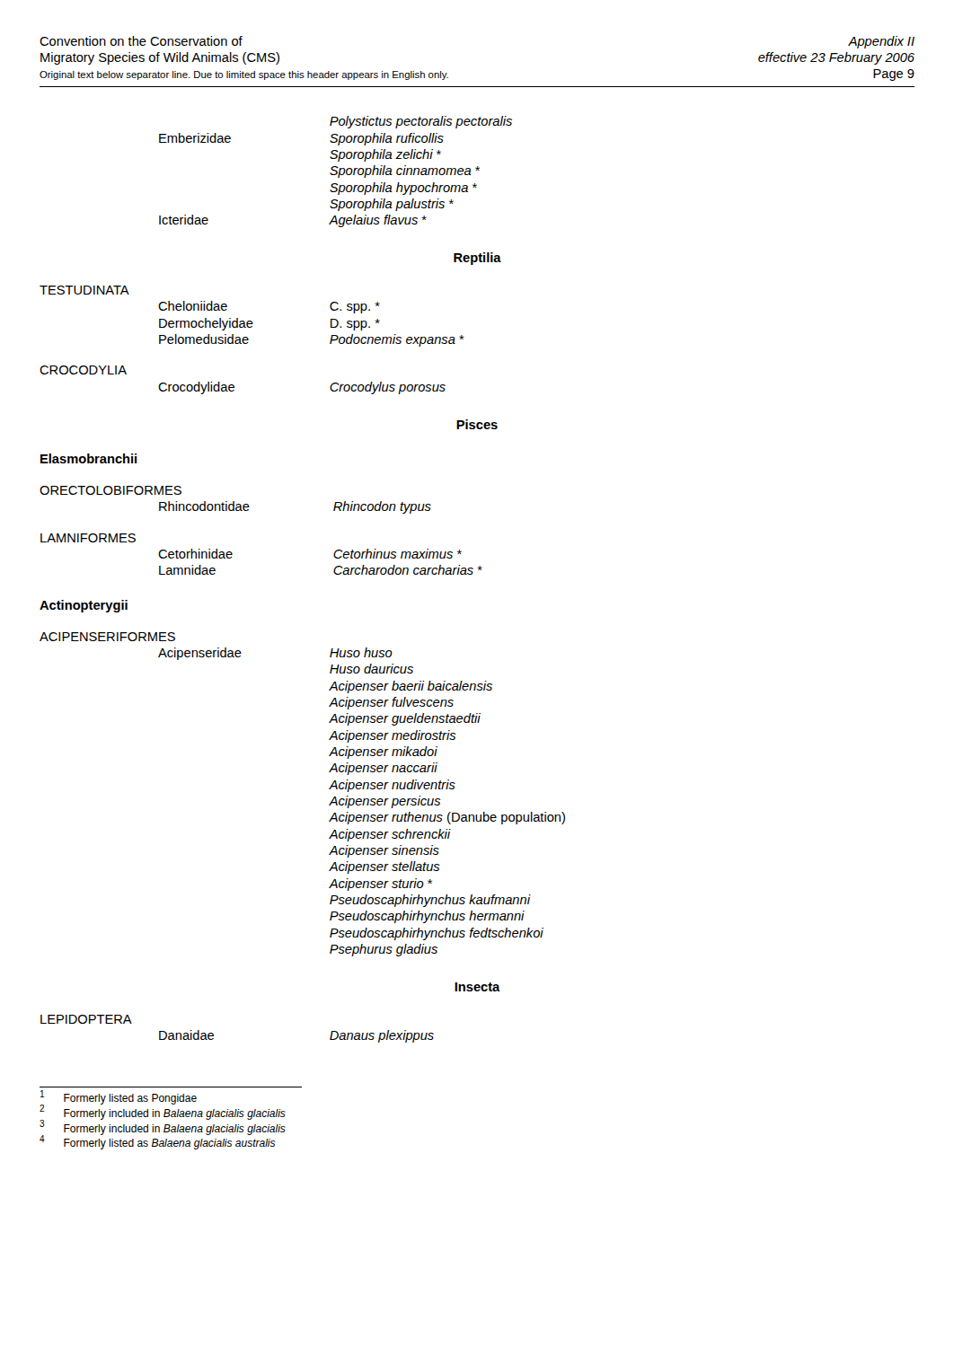Convention on the Conservation of
Migratory Species of Wild Animals (CMS)
Original text below separator line. Due to limited space this header appears in English only.
Appendix II
effective 23 February 2006
Page 9
| | Polystictus pectoralis pectoralis |
| Emberizidae | Sporophila ruficollis |
| | Sporophila zelichi * |
| | Sporophila cinnamomea * |
| | Sporophila hypochroma * |
| | Sporophila palustris * |
| Icteridae | Agelaius flavus * |
Reptilia
TESTUDINATA
| Cheloniidae | C. spp. * |
| Dermochelyidae | D. spp. * |
| Pelomedusidae | Podocnemis expansa * |
CROCODYLIA
| Crocodylidae | Crocodylus porosus |
Pisces
Elasmobranchii
ORECTOLOBIFORMES
| Rhincodontidae | Rhincodon typus |
LAMNIFORMES
| Cetorhinidae | Cetorhinus maximus * |
| Lamnidae | Carcharodon carcharias * |
Actinopterygii
ACIPENSERIFORMES
| Acipenseridae | Huso huso |
| | Huso dauricus |
| | Acipenser baerii baicalensis |
| | Acipenser fulvescens |
| | Acipenser gueldenstaedtii |
| | Acipenser medirostris |
| | Acipenser mikadoi |
| | Acipenser naccarii |
| | Acipenser nudiventris |
| | Acipenser persicus |
| | Acipenser ruthenus (Danube population) |
| | Acipenser schrenckii |
| | Acipenser sinensis |
| | Acipenser stellatus |
| | Acipenser sturio * |
| | Pseudoscaphirhynchus kaufmanni |
| | Pseudoscaphirhynchus hermanni |
| | Pseudoscaphirhynchus fedtschenkoi |
| | Psephurus gladius |
Insecta
LEPIDOPTERA
| Danaidae | Danaus plexippus |
1 Formerly listed as Pongidae
2 Formerly included in Balaena glacialis glacialis
3 Formerly included in Balaena glacialis glacialis
4 Formerly listed as Balaena glacialis australis